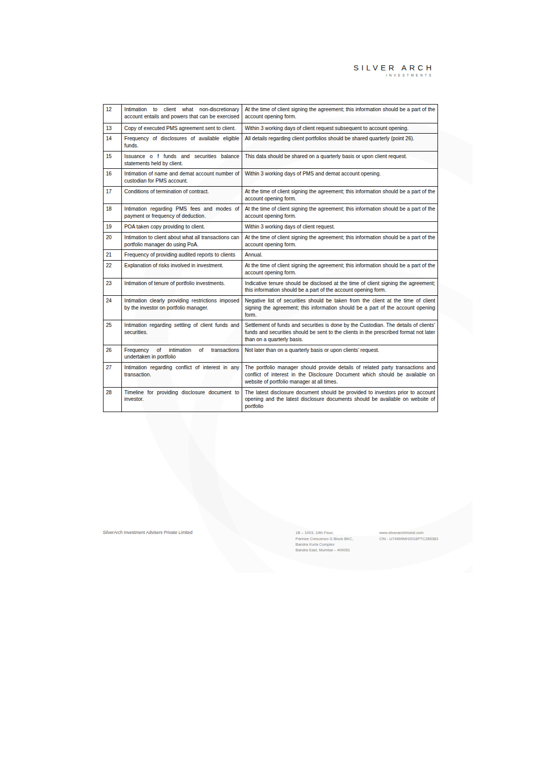SILVER ARCH
INVESTMENTS
| 12 | Intimation to client what non-discretionary account entails and powers that can be exercised by portfolio manager. | At the time of client signing the agreement; this information should be a part of the account opening form. |
| 13 | Copy of executed PMS agreement sent to client. | Within 3 working days of client request subsequent to account opening. |
| 14 | Frequency of disclosures of available eligible funds. | All details regarding client portfolios should be shared quarterly (point 26). |
| 15 | Issuance o f funds and securities balance statements held by client. | This data should be shared on a quarterly basis or upon client request. |
| 16 | Intimation of name and demat account number of custodian for PMS account. | Within 3 working days of PMS and demat account opening. |
| 17 | Conditions of termination of contract. | At the time of client signing the agreement; this information should be a part of the account opening form. |
| 18 | Intimation regarding PMS fees and modes of payment or frequency of deduction. | At the time of client signing the agreement; this information should be a part of the account opening form. |
| 19 | POA taken copy providing to client. | Within 3 working days of client request. |
| 20 | Intimation to client about what all transactions can portfolio manager do using PoA. | At the time of client signing the agreement; this information should be a part of the account opening form. |
| 21 | Frequency of providing audited reports to clients | Annual. |
| 22 | Explanation of risks involved in investment. | At the time of client signing the agreement; this information should be a part of the account opening form. |
| 23 | Intimation of tenure of portfolio investments. | Indicative tenure should be disclosed at the time of client signing the agreement; this information should be a part of the account opening form. |
| 24 | Intimation clearly providing restrictions imposed by the investor on portfolio manager. | Negative list of securities should be taken from the client at the time of client signing the agreement; this information should be a part of the account opening form. |
| 25 | Intimation regarding settling of client funds and securities. | Settlement of funds and securities is done by the Custodian. The details of clients’ funds and securities should be sent to the clients in the prescribed format not later than on a quarterly basis. |
| 26 | Frequency of intimation of transactions undertaken in portfolio | Not later than on a quarterly basis or upon clients’ request. |
| 27 | Intimation regarding conflict of interest in any transaction. | The portfolio manager should provide details of related party transactions and conflict of interest in the Disclosure Document which should be available on website of portfolio manager at all times. |
| 28 | Timeline for providing disclosure document to investor. | The latest disclosure document should be provided to investors prior to account opening and the latest disclosure documents should be available on website of portfolio |
SilverArch Investment Advisers Private Limited
1B – 1003, 10th Floor,
Parinee Crescenzo G Block BKC,
Bandra Kurla Complex
Bandra East, Mumbai – 400051
www.silverarchinvest.com
CIN - U74999MH2016PTC285383